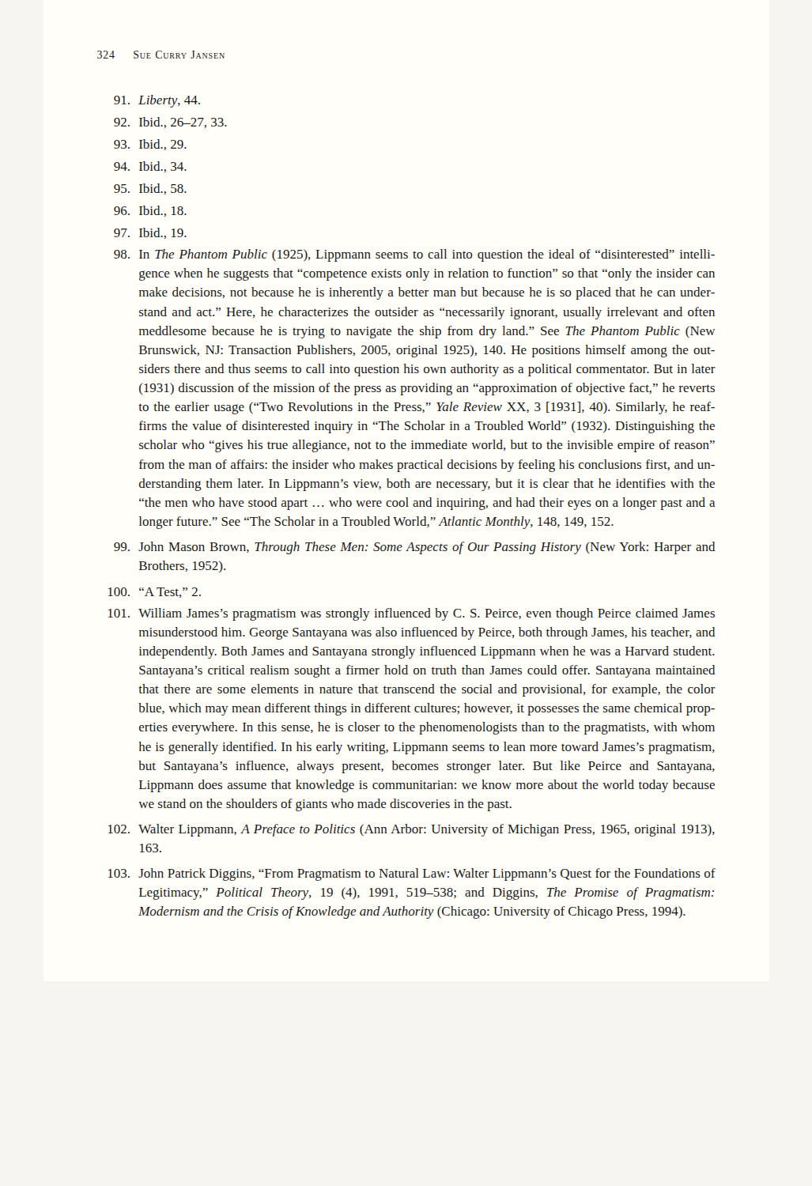324 Sue Curry Jansen
91. Liberty, 44.
92. Ibid., 26–27, 33.
93. Ibid., 29.
94. Ibid., 34.
95. Ibid., 58.
96. Ibid., 18.
97. Ibid., 19.
98. In The Phantom Public (1925), Lippmann seems to call into question the ideal of “disinterested” intelligence when he suggests that “competence exists only in relation to function” so that “only the insider can make decisions, not because he is inherently a better man but because he is so placed that he can understand and act.” Here, he characterizes the outsider as “necessarily ignorant, usually irrelevant and often meddlesome because he is trying to navigate the ship from dry land.” See The Phantom Public (New Brunswick, NJ: Transaction Publishers, 2005, original 1925), 140. He positions himself among the outsiders there and thus seems to call into question his own authority as a political commentator. But in later (1931) discussion of the mission of the press as providing an “approximation of objective fact,” he reverts to the earlier usage (“Two Revolutions in the Press,” Yale Review XX, 3 [1931], 40). Similarly, he reaffirms the value of disinterested inquiry in “The Scholar in a Troubled World” (1932). Distinguishing the scholar who “gives his true allegiance, not to the immediate world, but to the invisible empire of reason” from the man of affairs: the insider who makes practical decisions by feeling his conclusions first, and understanding them later. In Lippmann’s view, both are necessary, but it is clear that he identifies with the “the men who have stood apart … who were cool and inquiring, and had their eyes on a longer past and a longer future.” See “The Scholar in a Troubled World,” Atlantic Monthly, 148, 149, 152.
99. John Mason Brown, Through These Men: Some Aspects of Our Passing History (New York: Harper and Brothers, 1952).
100.“A Test,” 2.
101. William James’s pragmatism was strongly influenced by C. S. Peirce, even though Peirce claimed James misunderstood him. George Santayana was also influenced by Peirce, both through James, his teacher, and independently. Both James and Santayana strongly influenced Lippmann when he was a Harvard student. Santayana’s critical realism sought a firmer hold on truth than James could offer. Santayana maintained that there are some elements in nature that transcend the social and provisional, for example, the color blue, which may mean different things in different cultures; however, it possesses the same chemical properties everywhere. In this sense, he is closer to the phenomenologists than to the pragmatists, with whom he is generally identified. In his early writing, Lippmann seems to lean more toward James’s pragmatism, but Santayana’s influence, always present, becomes stronger later. But like Peirce and Santayana, Lippmann does assume that knowledge is communitarian: we know more about the world today because we stand on the shoulders of giants who made discoveries in the past.
102. Walter Lippmann, A Preface to Politics (Ann Arbor: University of Michigan Press, 1965, original 1913), 163.
103. John Patrick Diggins, “From Pragmatism to Natural Law: Walter Lippmann’s Quest for the Foundations of Legitimacy,” Political Theory, 19 (4), 1991, 519–538; and Diggins, The Promise of Pragmatism: Modernism and the Crisis of Knowledge and Authority (Chicago: University of Chicago Press, 1994).